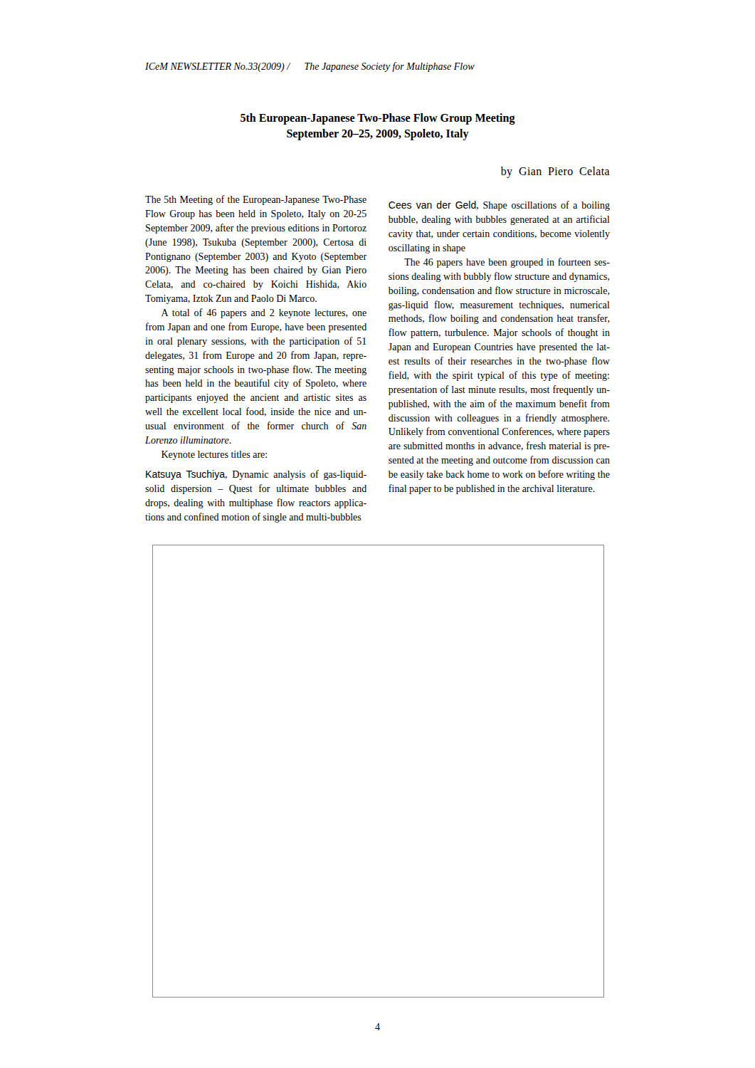ICeM NEWSLETTER No.33(2009) / The Japanese Society for Multiphase Flow
5th European-Japanese Two-Phase Flow Group Meeting
September 20–25, 2009, Spoleto, Italy
by Gian Piero Celata
The 5th Meeting of the European-Japanese Two-Phase Flow Group has been held in Spoleto, Italy on 20-25 September 2009, after the previous editions in Portoroz (June 1998), Tsukuba (September 2000), Certosa di Pontignano (September 2003) and Kyoto (September 2006). The Meeting has been chaired by Gian Piero Celata, and co-chaired by Koichi Hishida, Akio Tomiyama, Iztok Zun and Paolo Di Marco.
A total of 46 papers and 2 keynote lectures, one from Japan and one from Europe, have been presented in oral plenary sessions, with the participation of 51 delegates, 31 from Europe and 20 from Japan, representing major schools in two-phase flow. The meeting has been held in the beautiful city of Spoleto, where participants enjoyed the ancient and artistic sites as well the excellent local food, inside the nice and unusual environment of the former church of San Lorenzo illuminatore.
Keynote lectures titles are:
Katsuya Tsuchiya, Dynamic analysis of gas-liquid-solid dispersion – Quest for ultimate bubbles and drops, dealing with multiphase flow reactors applications and confined motion of single and multi-bubbles
Cees van der Geld, Shape oscillations of a boiling bubble, dealing with bubbles generated at an artificial cavity that, under certain conditions, become violently oscillating in shape
The 46 papers have been grouped in fourteen sessions dealing with bubbly flow structure and dynamics, boiling, condensation and flow structure in microscale, gas-liquid flow, measurement techniques, numerical methods, flow boiling and condensation heat transfer, flow pattern, turbulence. Major schools of thought in Japan and European Countries have presented the latest results of their researches in the two-phase flow field, with the spirit typical of this type of meeting: presentation of last minute results, most frequently unpublished, with the aim of the maximum benefit from discussion with colleagues in a friendly atmosphere. Unlikely from conventional Conferences, where papers are submitted months in advance, fresh material is presented at the meeting and outcome from discussion can be easily take back home to work on before writing the final paper to be published in the archival literature.
4